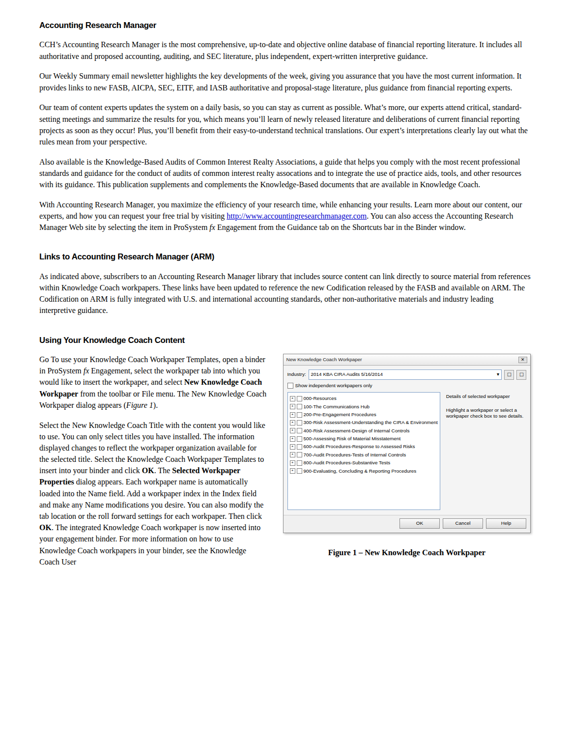Accounting Research Manager
CCH’s Accounting Research Manager is the most comprehensive, up-to-date and objective online database of financial reporting literature. It includes all authoritative and proposed accounting, auditing, and SEC literature, plus independent, expert-written interpretive guidance.
Our Weekly Summary email newsletter highlights the key developments of the week, giving you assurance that you have the most current information. It provides links to new FASB, AICPA, SEC, EITF, and IASB authoritative and proposal-stage literature, plus guidance from financial reporting experts.
Our team of content experts updates the system on a daily basis, so you can stay as current as possible. What’s more, our experts attend critical, standard-setting meetings and summarize the results for you, which means you’ll learn of newly released literature and deliberations of current financial reporting projects as soon as they occur! Plus, you’ll benefit from their easy-to-understand technical translations. Our expert’s interpretations clearly lay out what the rules mean from your perspective.
Also available is the Knowledge-Based Audits of Common Interest Realty Associations, a guide that helps you comply with the most recent professional standards and guidance for the conduct of audits of common interest realty assocations and to integrate the use of practice aids, tools, and other resources with its guidance. This publication supplements and complements the Knowledge-Based documents that are available in Knowledge Coach.
With Accounting Research Manager, you maximize the efficiency of your research time, while enhancing your results. Learn more about our content, our experts, and how you can request your free trial by visiting http://www.accountingresearchmanager.com. You can also access the Accounting Research Manager Web site by selecting the item in ProSystem fx Engagement from the Guidance tab on the Shortcuts bar in the Binder window.
Links to Accounting Research Manager (ARM)
As indicated above, subscribers to an Accounting Research Manager library that includes source content can link directly to source material from references within Knowledge Coach workpapers. These links have been updated to reference the new Codification released by the FASB and available on ARM. The Codification on ARM is fully integrated with U.S. and international accounting standards, other non-authoritative materials and industry leading interpretive guidance.
Using Your Knowledge Coach Content
Go To use your Knowledge Coach Workpaper Templates, open a binder in ProSystem fx Engagement, select the workpaper tab into which you would like to insert the workpaper, and select New Knowledge Coach Workpaper from the toolbar or File menu. The New Knowledge Coach Workpaper dialog appears (Figure 1).
Select the New Knowledge Coach Title with the content you would like to use. You can only select titles you have installed. The information displayed changes to reflect the workpaper organization available for the selected title. Select the Knowledge Coach Workpaper Templates to insert into your binder and click OK. The Selected Workpaper Properties dialog appears. Each workpaper name is automatically loaded into the Name field. Add a workpaper index in the Index field and make any Name modifications you desire. You can also modify the tab location or the roll forward settings for each workpaper. Then click OK. The integrated Knowledge Coach workpaper is now inserted into your engagement binder. For more information on how to use Knowledge Coach workpapers in your binder, see the Knowledge Coach User
New Knowledge Coach Workpaper ✕
Industry:
2014 KBA CIRA Audits 5/16/2014▾
☐ ☐
Show independent workpapers only
+ 000-Resources
+ 100-The Communications Hub
+ 200-Pre-Engagement Procedures
+ 300-Risk Assessment-Understanding the CIRA & Environment
+ 400-Risk Assessment-Design of Internal Controls
+ 500-Assessing Risk of Material Misstatement
+ 600-Audit Procedures-Response to Assessed Risks
+ 700-Audit Procedures-Tests of Internal Controls
+ 800-Audit Procedures-Substantive Tests
+ 900-Evaluating, Concluding & Reporting Procedures
Details of selected workpaper
Highlight a workpaper or select a
workpaper check box to see details.
OK Cancel Help
Figure 1 – New Knowledge Coach Workpaper